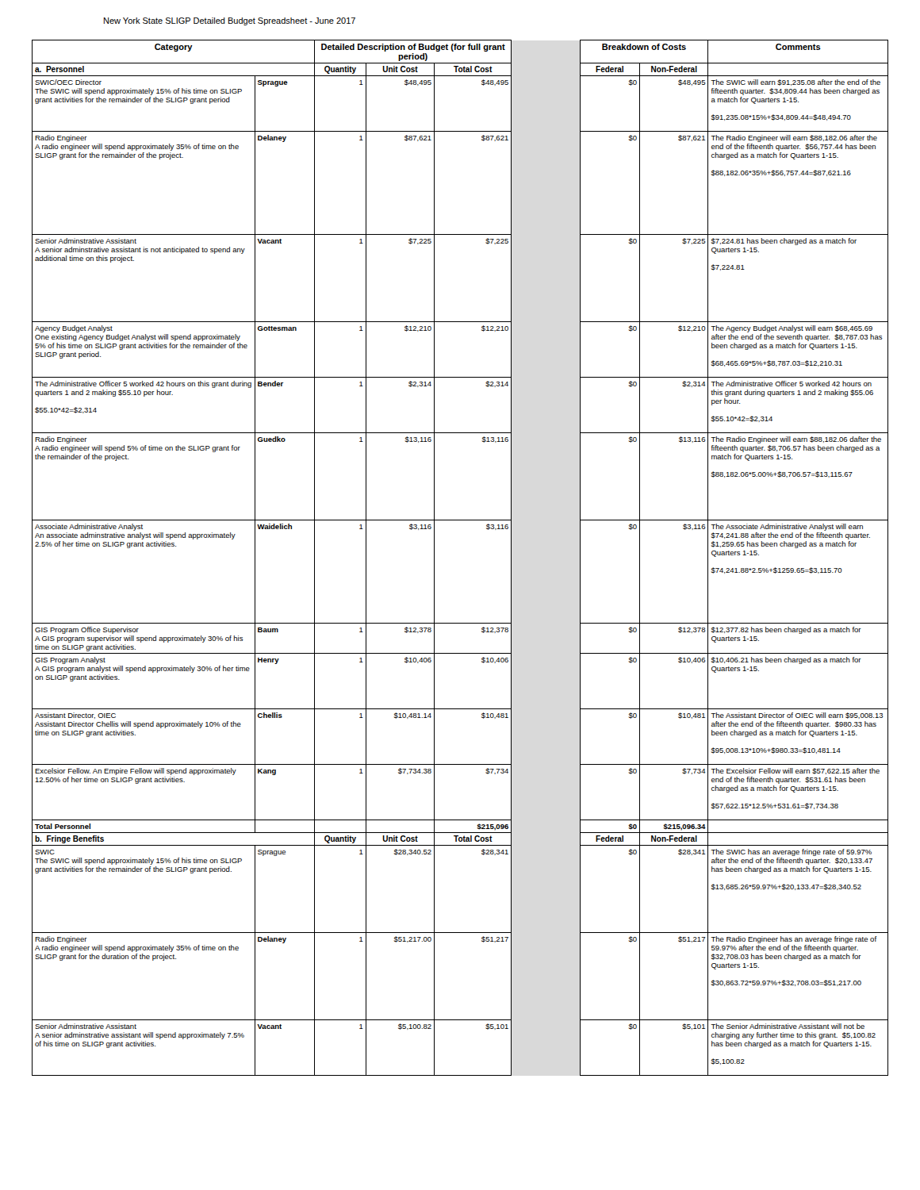New York State SLIGP Detailed Budget Spreadsheet - June 2017
| Category | Detailed Description of Budget (for full grant period) | | Breakdown of Costs | Comments |
| a. Personnel | Quantity | Unit Cost | Total Cost | | Federal | Non-Federal | |
| SWIC/OEC Director The SWIC will spend approximately 15% of his time on SLIGP grant activities for the remainder of the SLIGP grant period | Sprague | 1 | $48,495 | $48,495 | | $0 | $48,495 | The SWIC will earn $91,235.08 after the end of the fifteenth quarter. $34,809.44 has been charged as a match for Quarters 1-15. $91,235.08*15%+$34,809.44=$48,494.70 |
| Radio Engineer A radio engineer will spend approximately 35% of time on the SLIGP grant for the remainder of the project. | Delaney | 1 | $87,621 | $87,621 | | $0 | $87,621 | The Radio Engineer will earn $88,182.06 after the end of the fifteenth quarter. $56,757.44 has been charged as a match for Quarters 1-15. $88,182.06*35%+$56,757.44=$87,621.16 |
| Senior Adminstrative Assistant A senior adminstrative assistant is not anticipated to spend any additional time on this project. | Vacant | 1 | $7,225 | $7,225 | | $0 | $7,225 | $7,224.81 has been charged as a match for Quarters 1-15. $7,224.81 |
| Agency Budget Analyst One existing Agency Budget Analyst will spend approximately 5% of his time on SLIGP grant activities for the remainder of the SLIGP grant period. | Gottesman | 1 | $12,210 | $12,210 | | $0 | $12,210 | The Agency Budget Analyst will earn $68,465.69 after the end of the seventh quarter. $8,787.03 has been charged as a match for Quarters 1-15. $68,465.69*5%+$8,787.03=$12,210.31 |
| The Administrative Officer 5 worked 42 hours on this grant during quarters 1 and 2 making $55.10 per hour. $55.10*42=$2,314 | Bender | 1 | $2,314 | $2,314 | | $0 | $2,314 | The Administrative Officer 5 worked 42 hours on this grant during quarters 1 and 2 making $55.06 per hour. $55.10*42=$2,314 |
| Radio Engineer A radio engineer will spend 5% of time on the SLIGP grant for the remainder of the project. | Guedko | 1 | $13,116 | $13,116 | | $0 | $13,116 | The Radio Engineer will earn $88,182.06 dafter the fifteenth quarter. $8,706.57 has been charged as a match for Quarters 1-15. $88,182.06*5.00%+$8,706.57=$13,115.67 |
| Associate Administrative Analyst An associate adminstrative analyst will spend approximately 2.5% of her time on SLIGP grant activities. | Waidelich | 1 | $3,116 | $3,116 | | $0 | $3,116 | The Associate Administrative Analyst will earn $74,241.88 after the end of the fifteenth quarter. $1,259.65 has been charged as a match for Quarters 1-15. $74,241.88*2.5%+$1259.65=$3,115.70 |
| GIS Program Office Supervisor A GIS program supervisor will spend approximately 30% of his time on SLIGP grant activities. | Baum | 1 | $12,378 | $12,378 | | $0 | $12,378 | $12,377.82 has been charged as a match for Quarters 1-15. |
| GIS Program Analyst A GIS program analyst will spend approximately 30% of her time on SLIGP grant activities. | Henry | 1 | $10,406 | $10,406 | | $0 | $10,406 | $10,406.21 has been charged as a match for Quarters 1-15. |
| Assistant Director, OIEC Assistant Director Chellis will spend approximately 10% of the time on SLIGP grant activities. | Chellis | 1 | $10,481.14 | $10,481 | | $0 | $10,481 | The Assistant Director of OIEC will earn $95,008.13 after the end of the fifteenth quarter. $980.33 has been charged as a match for Quarters 1-15. $95,008.13*10%+$980.33=$10,481.14 |
| Excelsior Fellow. An Empire Fellow will spend approximately 12.50% of her time on SLIGP grant activities. | Kang | 1 | $7,734.38 | $7,734 | | $0 | $7,734 | The Excelsior Fellow will earn $57,622.15 after the end of the fifteenth quarter. $531.61 has been charged as a match for Quarters 1-15. $57,622.15*12.5%+531.61=$7,734.38 |
| Total Personnel | | | | $215,096 | | $0 | $215,096.34 | |
| b. Fringe Benefits | Quantity | Unit Cost | Total Cost | | Federal | Non-Federal | |
| SWIC The SWIC will spend approximately 15% of his time on SLIGP grant activities for the remainder of the SLIGP grant period. | Sprague | 1 | $28,340.52 | $28,341 | | $0 | $28,341 | The SWIC has an average fringe rate of 59.97% after the end of the fifteenth quarter. $20,133.47 has been charged as a match for Quarters 1-15. $13,685.26*59.97%+$20,133.47=$28,340.52 |
| Radio Engineer A radio engineer will spend approximately 35% of time on the SLIGP grant for the duration of the project. | Delaney | 1 | $51,217.00 | $51,217 | | $0 | $51,217 | The Radio Engineer has an average fringe rate of 59.97% after the end of the fifteenth quarter. $32,708.03 has been charged as a match for Quarters 1-15. $30,863.72*59.97%+$32,708.03=$51,217.00 |
| Senior Adminstrative Assistant A senior adminstrative assistant will spend approximately 7.5% of his time on SLIGP grant activities. | Vacant | 1 | $5,100.82 | $5,101 | | $0 | $5,101 | The Senior Administrative Assistant will not be charging any further time to this grant. $5,100.82 has been charged as a match for Quarters 1-15. $5,100.82 |